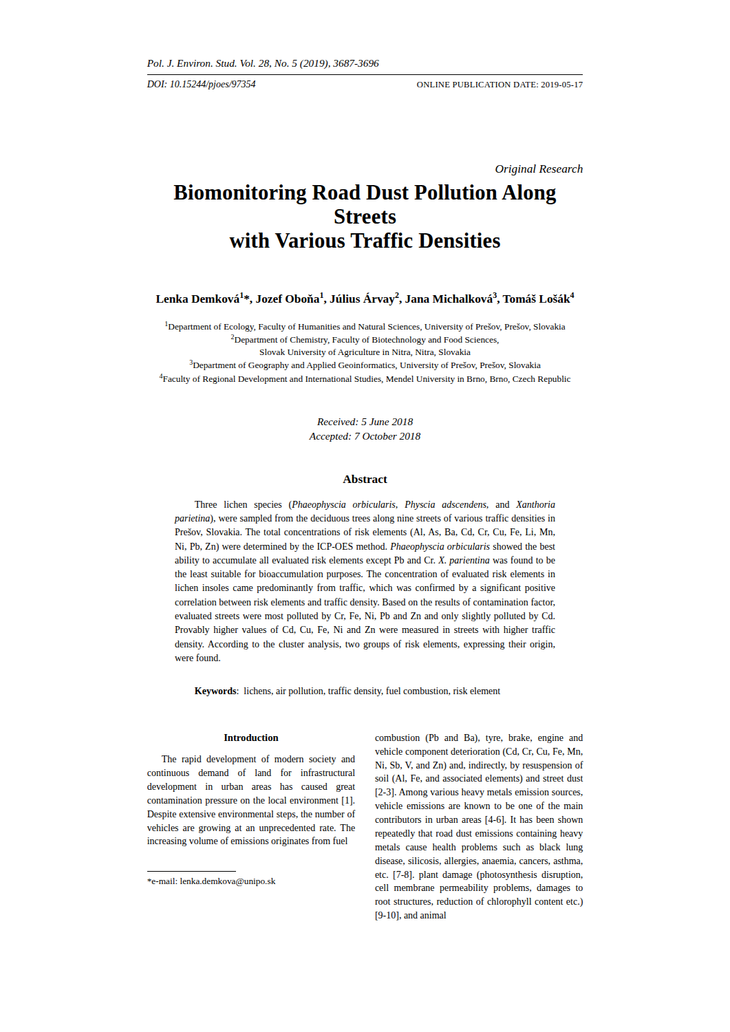Pol. J. Environ. Stud. Vol. 28, No. 5 (2019), 3687-3696
DOI: 10.15244/pjoes/97354 ONLINE PUBLICATION DATE: 2019-05-17
Original Research
Biomonitoring Road Dust Pollution Along Streets
with Various Traffic Densities
Lenka Demková1*, Jozef Oboňa1, Július Árvay2, Jana Michalková3, Tomáš Lošák4
1Department of Ecology, Faculty of Humanities and Natural Sciences, University of Prešov, Prešov, Slovakia
2Department of Chemistry, Faculty of Biotechnology and Food Sciences,
Slovak University of Agriculture in Nitra, Nitra, Slovakia
3Department of Geography and Applied Geoinformatics, University of Prešov, Prešov, Slovakia
4Faculty of Regional Development and International Studies, Mendel University in Brno, Brno, Czech Republic
Received: 5 June 2018
Accepted: 7 October 2018
Abstract
Three lichen species (Phaeophyscia orbicularis, Physcia adscendens, and Xanthoria parietina), were sampled from the deciduous trees along nine streets of various traffic densities in Prešov, Slovakia. The total concentrations of risk elements (Al, As, Ba, Cd, Cr, Cu, Fe, Li, Mn, Ni, Pb, Zn) were determined by the ICP-OES method. Phaeophyscia orbicularis showed the best ability to accumulate all evaluated risk elements except Pb and Cr. X. parientina was found to be the least suitable for bioaccumulation purposes. The concentration of evaluated risk elements in lichen insoles came predominantly from traffic, which was confirmed by a significant positive correlation between risk elements and traffic density. Based on the results of contamination factor, evaluated streets were most polluted by Cr, Fe, Ni, Pb and Zn and only slightly polluted by Cd. Provably higher values of Cd, Cu, Fe, Ni and Zn were measured in streets with higher traffic density. According to the cluster analysis, two groups of risk elements, expressing their origin, were found.
Keywords: lichens, air pollution, traffic density, fuel combustion, risk element
Introduction
The rapid development of modern society and continuous demand of land for infrastructural development in urban areas has caused great contamination pressure on the local environment [1]. Despite extensive environmental steps, the number of vehicles are growing at an unprecedented rate. The increasing volume of emissions originates from fuel
*e-mail: lenka.demkova@unipo.sk
combustion (Pb and Ba), tyre, brake, engine and vehicle component deterioration (Cd, Cr, Cu, Fe, Mn, Ni, Sb, V, and Zn) and, indirectly, by resuspension of soil (Al, Fe, and associated elements) and street dust [2-3]. Among various heavy metals emission sources, vehicle emissions are known to be one of the main contributors in urban areas [4-6]. It has been shown repeatedly that road dust emissions containing heavy metals cause health problems such as black lung disease, silicosis, allergies, anaemia, cancers, asthma, etc. [7-8]. plant damage (photosynthesis disruption, cell membrane permeability problems, damages to root structures, reduction of chlorophyll content etc.) [9-10], and animal